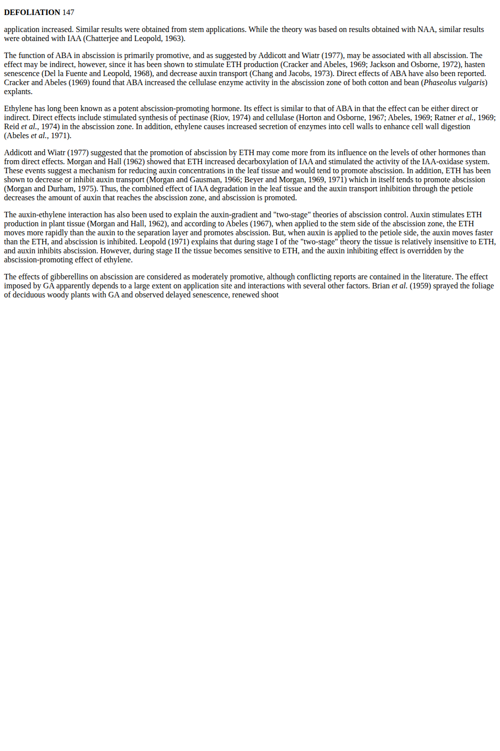DEFOLIATION 147
application increased. Similar results were obtained from stem applications. While the theory was based on results obtained with NAA, similar results were obtained with IAA (Chatterjee and Leopold, 1963).
The function of ABA in abscission is primarily promotive, and as suggested by Addicott and Wiatr (1977), may be associated with all abscission. The effect may be indirect, however, since it has been shown to stimulate ETH production (Cracker and Abeles, 1969; Jackson and Osborne, 1972), hasten senescence (Del la Fuente and Leopold, 1968), and decrease auxin transport (Chang and Jacobs, 1973). Direct effects of ABA have also been reported. Cracker and Abeles (1969) found that ABA increased the cellulase enzyme activity in the abscission zone of both cotton and bean (Phaseolus vulgaris) explants.
Ethylene has long been known as a potent abscission-promoting hormone. Its effect is similar to that of ABA in that the effect can be either direct or indirect. Direct effects include stimulated synthesis of pectinase (Riov, 1974) and cellulase (Horton and Osborne, 1967; Abeles, 1969; Ratner et al., 1969; Reid et al., 1974) in the abscission zone. In addition, ethylene causes increased secretion of enzymes into cell walls to enhance cell wall digestion (Abeles et al., 1971).
Addicott and Wiatr (1977) suggested that the promotion of abscission by ETH may come more from its influence on the levels of other hormones than from direct effects. Morgan and Hall (1962) showed that ETH increased decarboxylation of IAA and stimulated the activity of the IAA-oxidase system. These events suggest a mechanism for reducing auxin concentrations in the leaf tissue and would tend to promote abscission. In addition, ETH has been shown to decrease or inhibit auxin transport (Morgan and Gausman, 1966; Beyer and Morgan, 1969, 1971) which in itself tends to promote abscission (Morgan and Durham, 1975). Thus, the combined effect of IAA degradation in the leaf tissue and the auxin transport inhibition through the petiole decreases the amount of auxin that reaches the abscission zone, and abscission is promoted.
The auxin-ethylene interaction has also been used to explain the auxin-gradient and "two-stage" theories of abscission control. Auxin stimulates ETH production in plant tissue (Morgan and Hall, 1962), and according to Abeles (1967), when applied to the stem side of the abscission zone, the ETH moves more rapidly than the auxin to the separation layer and promotes abscission. But, when auxin is applied to the petiole side, the auxin moves faster than the ETH, and abscission is inhibited. Leopold (1971) explains that during stage I of the "two-stage" theory the tissue is relatively insensitive to ETH, and auxin inhibits abscission. However, during stage II the tissue becomes sensitive to ETH, and the auxin inhibiting effect is overridden by the abscission-promoting effect of ethylene.
The effects of gibberellins on abscission are considered as moderately promotive, although conflicting reports are contained in the literature. The effect imposed by GA apparently depends to a large extent on application site and interactions with several other factors. Brian et al. (1959) sprayed the foliage of deciduous woody plants with GA and observed delayed senescence, renewed shoot